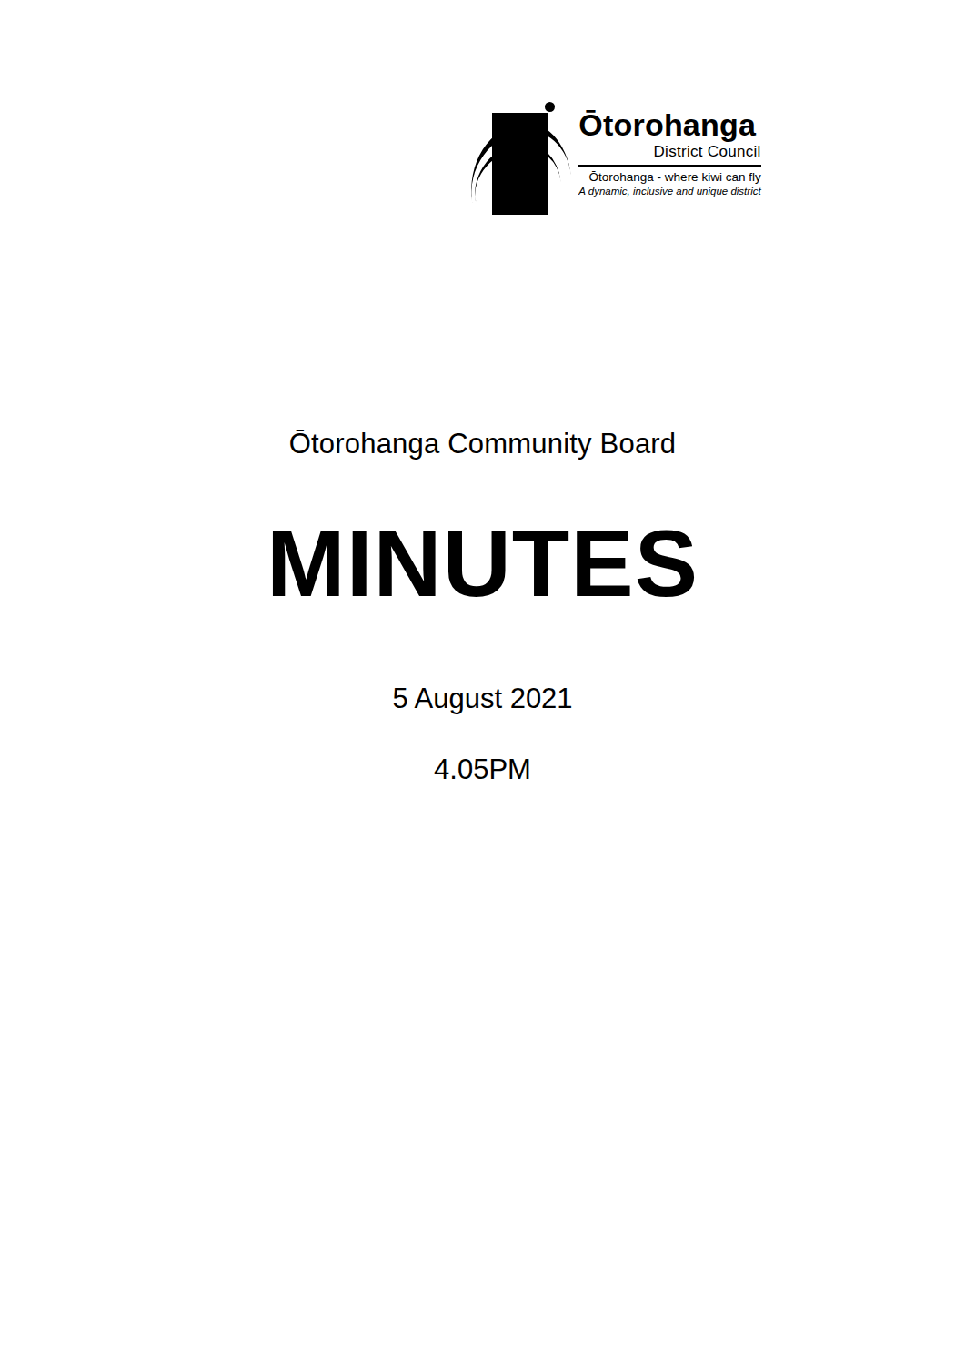Ōtorohanga
District Council
Ōtorohanga - where kiwi can fly
A dynamic, inclusive and unique district
Ōtorohanga Community Board
MINUTES
5 August 2021
4.05PM